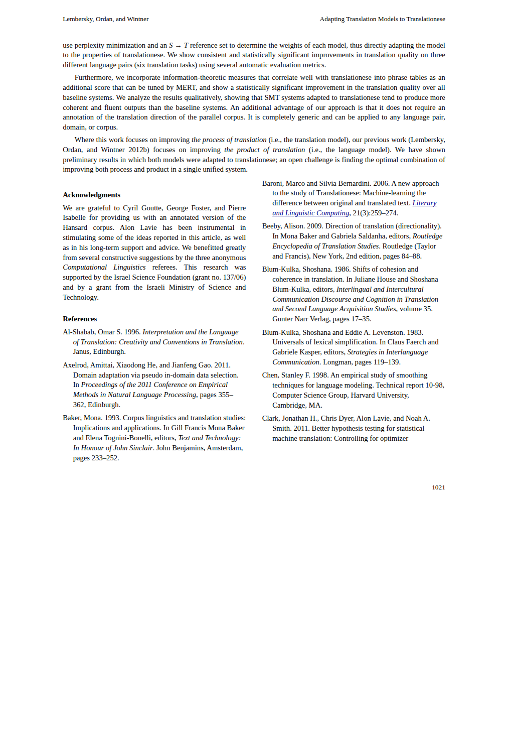Lembersky, Ordan, and Wintner
Adapting Translation Models to Translationese
use perplexity minimization and an S → T reference set to determine the weights of each model, thus directly adapting the model to the properties of translationese. We show consistent and statistically significant improvements in translation quality on three different language pairs (six translation tasks) using several automatic evaluation metrics.
Furthermore, we incorporate information-theoretic measures that correlate well with translationese into phrase tables as an additional score that can be tuned by MERT, and show a statistically significant improvement in the translation quality over all baseline systems. We analyze the results qualitatively, showing that SMT systems adapted to translationese tend to produce more coherent and fluent outputs than the baseline systems. An additional advantage of our approach is that it does not require an annotation of the translation direction of the parallel corpus. It is completely generic and can be applied to any language pair, domain, or corpus.
Where this work focuses on improving the process of translation (i.e., the translation model), our previous work (Lembersky, Ordan, and Wintner 2012b) focuses on improving the product of translation (i.e., the language model). We have shown preliminary results in which both models were adapted to translationese; an open challenge is finding the optimal combination of improving both process and product in a single unified system.
Acknowledgments
We are grateful to Cyril Goutte, George Foster, and Pierre Isabelle for providing us with an annotated version of the Hansard corpus. Alon Lavie has been instrumental in stimulating some of the ideas reported in this article, as well as in his long-term support and advice. We benefitted greatly from several constructive suggestions by the three anonymous Computational Linguistics referees. This research was supported by the Israel Science Foundation (grant no. 137/06) and by a grant from the Israeli Ministry of Science and Technology.
References
Al-Shabab, Omar S. 1996. Interpretation and the Language of Translation: Creativity and Conventions in Translation. Janus, Edinburgh.
Axelrod, Amittai, Xiaodong He, and Jianfeng Gao. 2011. Domain adaptation via pseudo in-domain data selection. In Proceedings of the 2011 Conference on Empirical Methods in Natural Language Processing, pages 355–362, Edinburgh.
Baker, Mona. 1993. Corpus linguistics and translation studies: Implications and applications. In Gill Francis Mona Baker and Elena Tognini-Bonelli, editors, Text and Technology: In Honour of John Sinclair. John Benjamins, Amsterdam, pages 233–252.
Baroni, Marco and Silvia Bernardini. 2006. A new approach to the study of Translationese: Machine-learning the difference between original and translated text. Literary and Linguistic Computing, 21(3):259–274.
Beeby, Alison. 2009. Direction of translation (directionality). In Mona Baker and Gabriela Saldanha, editors, Routledge Encyclopedia of Translation Studies. Routledge (Taylor and Francis), New York, 2nd edition, pages 84–88.
Blum-Kulka, Shoshana. 1986. Shifts of cohesion and coherence in translation. In Juliane House and Shoshana Blum-Kulka, editors, Interlingual and Intercultural Communication Discourse and Cognition in Translation and Second Language Acquisition Studies, volume 35. Gunter Narr Verlag, pages 17–35.
Blum-Kulka, Shoshana and Eddie A. Levenston. 1983. Universals of lexical simplification. In Claus Faerch and Gabriele Kasper, editors, Strategies in Interlanguage Communication. Longman, pages 119–139.
Chen, Stanley F. 1998. An empirical study of smoothing techniques for language modeling. Technical report 10-98, Computer Science Group, Harvard University, Cambridge, MA.
Clark, Jonathan H., Chris Dyer, Alon Lavie, and Noah A. Smith. 2011. Better hypothesis testing for statistical machine translation: Controlling for optimizer
1021